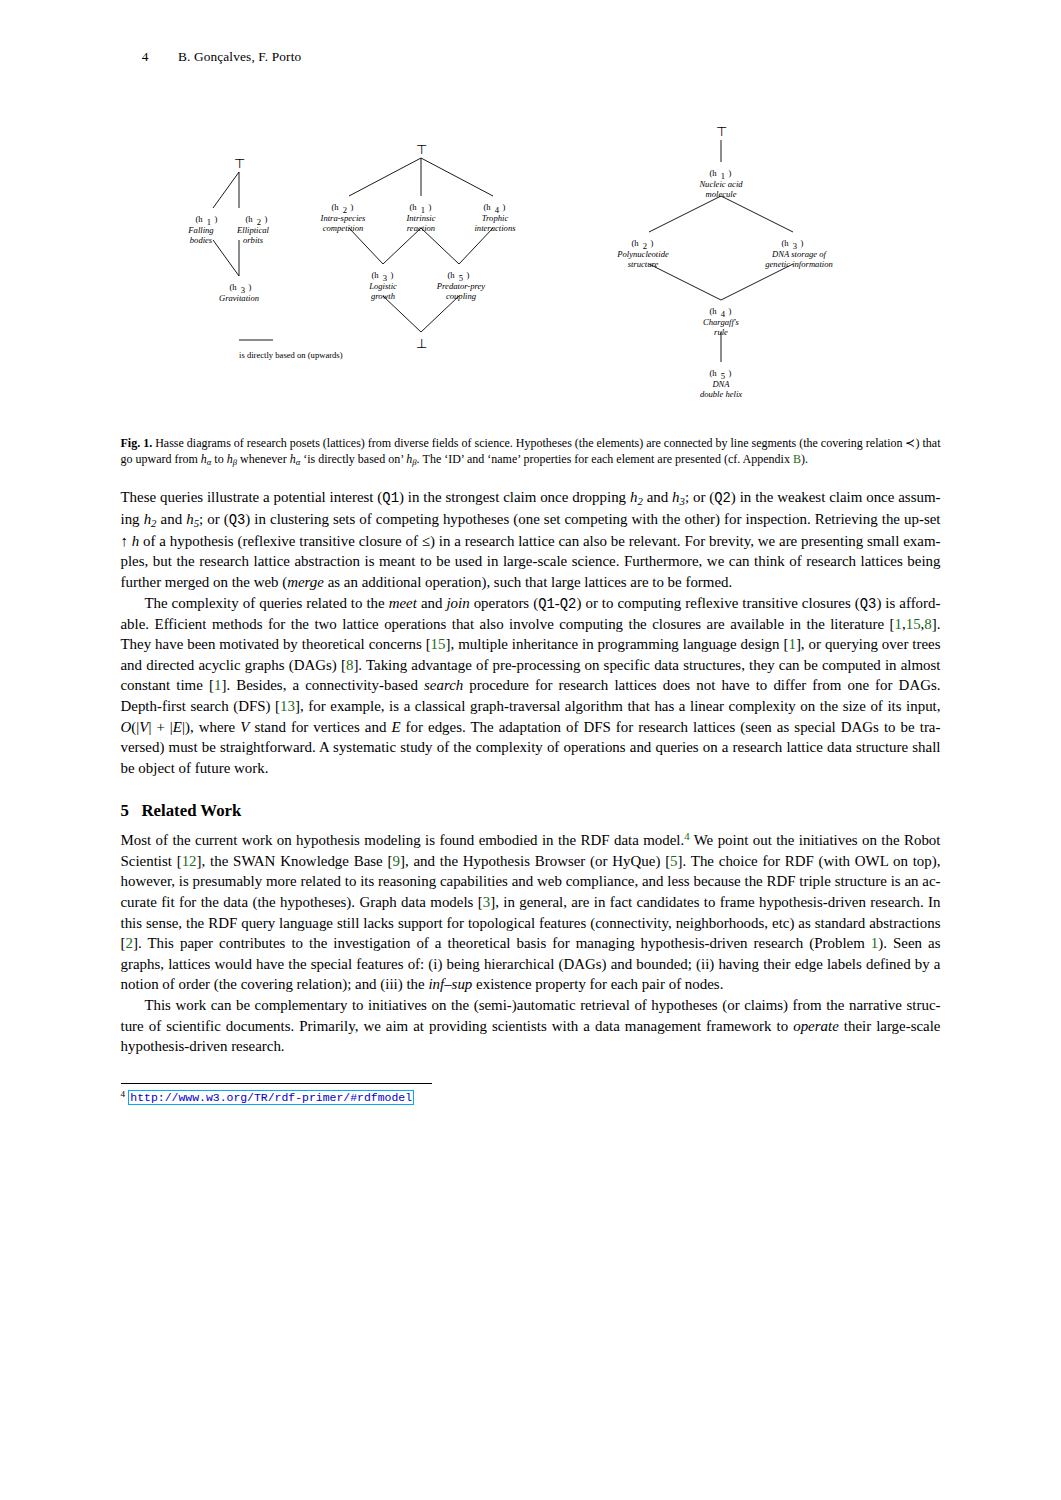4 B. Gonçalves, F. Porto
⊤ (h 1 ) Falling bodies (h 2 ) Elliptical orbits (h 3 ) Gravitation is directly based on (upwards) ⊤ (h 2 ) Intra-species competition (h 1 ) Intrinsic reaction (h 4 ) Trophic interactions (h 3 ) Logistic growth (h 5 ) Predator-prey coupling ⊥ ⊤ (h 1 ) Nucleic acid molecule (h 2 ) Polynucleotide structure (h 3 ) DNA storage of genetic information (h 4 ) Chargaff's rule (h 5 ) DNA double helix
Fig. 1. Hasse diagrams of research posets (lattices) from diverse fields of science. Hypotheses (the elements) are connected by line segments (the covering relation ≺) that go upward from hα to hβ whenever hα ‘is directly based on’ hβ. The ‘ID’ and ‘name’ properties for each element are presented (cf. Appendix B).
These queries illustrate a potential interest (Q1) in the strongest claim once dropping h2 and h3; or (Q2) in the weakest claim once assuming h2 and h5; or (Q3) in clustering sets of competing hypotheses (one set competing with the other) for inspection. Retrieving the up-set ↑ h of a hypothesis (reflexive transitive closure of ≤) in a research lattice can also be relevant. For brevity, we are presenting small examples, but the research lattice abstraction is meant to be used in large-scale science. Furthermore, we can think of research lattices being further merged on the web (merge as an additional operation), such that large lattices are to be formed.
The complexity of queries related to the meet and join operators (Q1-Q2) or to computing reflexive transitive closures (Q3) is affordable. Efficient methods for the two lattice operations that also involve computing the closures are available in the literature [1,15,8]. They have been motivated by theoretical concerns [15], multiple inheritance in programming language design [1], or querying over trees and directed acyclic graphs (DAGs) [8]. Taking advantage of pre-processing on specific data structures, they can be computed in almost constant time [1]. Besides, a connectivity-based search procedure for research lattices does not have to differ from one for DAGs. Depth-first search (DFS) [13], for example, is a classical graph-traversal algorithm that has a linear complexity on the size of its input, O(|V| + |E|), where V stand for vertices and E for edges. The adaptation of DFS for research lattices (seen as special DAGs to be traversed) must be straightforward. A systematic study of the complexity of operations and queries on a research lattice data structure shall be object of future work.
5 Related Work
Most of the current work on hypothesis modeling is found embodied in the RDF data model.4 We point out the initiatives on the Robot Scientist [12], the SWAN Knowledge Base [9], and the Hypothesis Browser (or HyQue) [5]. The choice for RDF (with OWL on top), however, is presumably more related to its reasoning capabilities and web compliance, and less because the RDF triple structure is an accurate fit for the data (the hypotheses). Graph data models [3], in general, are in fact candidates to frame hypothesis-driven research. In this sense, the RDF query language still lacks support for topological features (connectivity, neighborhoods, etc) as standard abstractions [2]. This paper contributes to the investigation of a theoretical basis for managing hypothesis-driven research (Problem 1). Seen as graphs, lattices would have the special features of: (i) being hierarchical (DAGs) and bounded; (ii) having their edge labels defined by a notion of order (the covering relation); and (iii) the inf–sup existence property for each pair of nodes.
This work can be complementary to initiatives on the (semi-)automatic retrieval of hypotheses (or claims) from the narrative structure of scientific documents. Primarily, we aim at providing scientists with a data management framework to operate their large-scale hypothesis-driven research.
4 http://www.w3.org/TR/rdf-primer/#rdfmodel